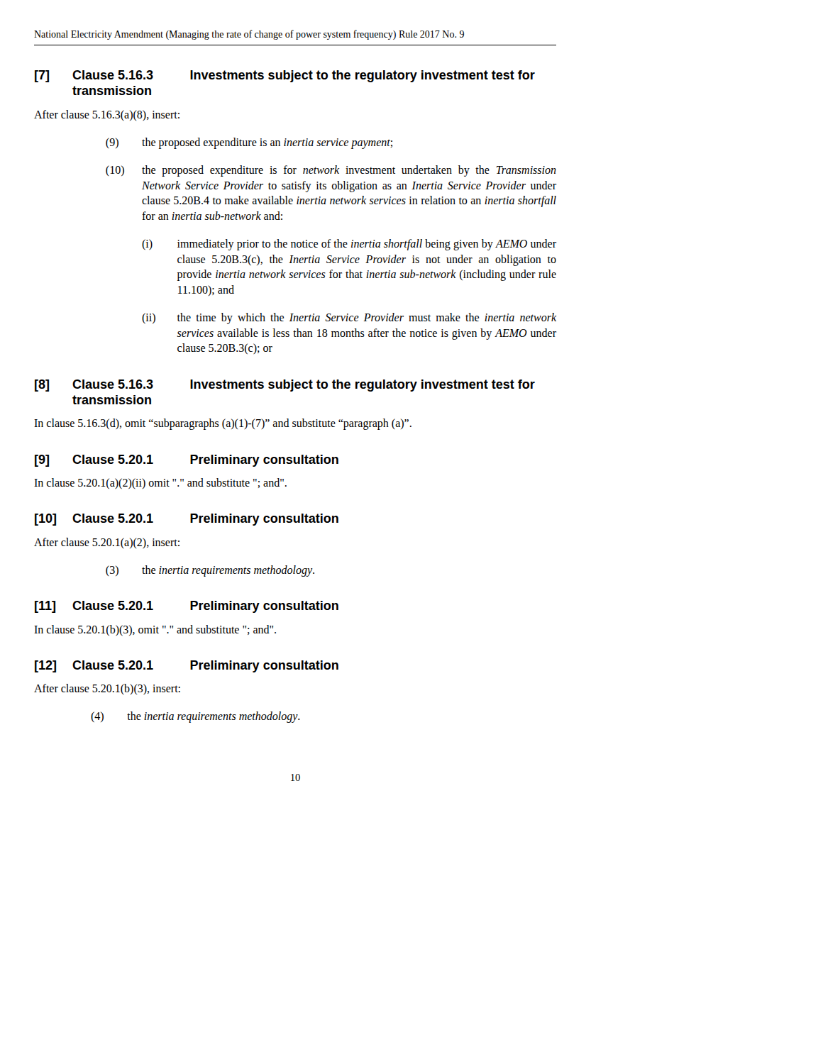National Electricity Amendment (Managing the rate of change of power system frequency) Rule 2017 No. 9
[7] Clause 5.16.3 Investments subject to the regulatory investment test for transmission
After clause 5.16.3(a)(8), insert:
(9) the proposed expenditure is an inertia service payment;
(10) the proposed expenditure is for network investment undertaken by the Transmission Network Service Provider to satisfy its obligation as an Inertia Service Provider under clause 5.20B.4 to make available inertia network services in relation to an inertia shortfall for an inertia sub-network and:
(i) immediately prior to the notice of the inertia shortfall being given by AEMO under clause 5.20B.3(c), the Inertia Service Provider is not under an obligation to provide inertia network services for that inertia sub-network (including under rule 11.100); and
(ii) the time by which the Inertia Service Provider must make the inertia network services available is less than 18 months after the notice is given by AEMO under clause 5.20B.3(c); or
[8] Clause 5.16.3 Investments subject to the regulatory investment test for transmission
In clause 5.16.3(d), omit “subparagraphs (a)(1)-(7)” and substitute “paragraph (a)”.
[9] Clause 5.20.1 Preliminary consultation
In clause 5.20.1(a)(2)(ii) omit "." and substitute "; and".
[10] Clause 5.20.1 Preliminary consultation
After clause 5.20.1(a)(2), insert:
(3) the inertia requirements methodology.
[11] Clause 5.20.1 Preliminary consultation
In clause 5.20.1(b)(3), omit "." and substitute "; and".
[12] Clause 5.20.1 Preliminary consultation
After clause 5.20.1(b)(3), insert:
(4) the inertia requirements methodology.
10